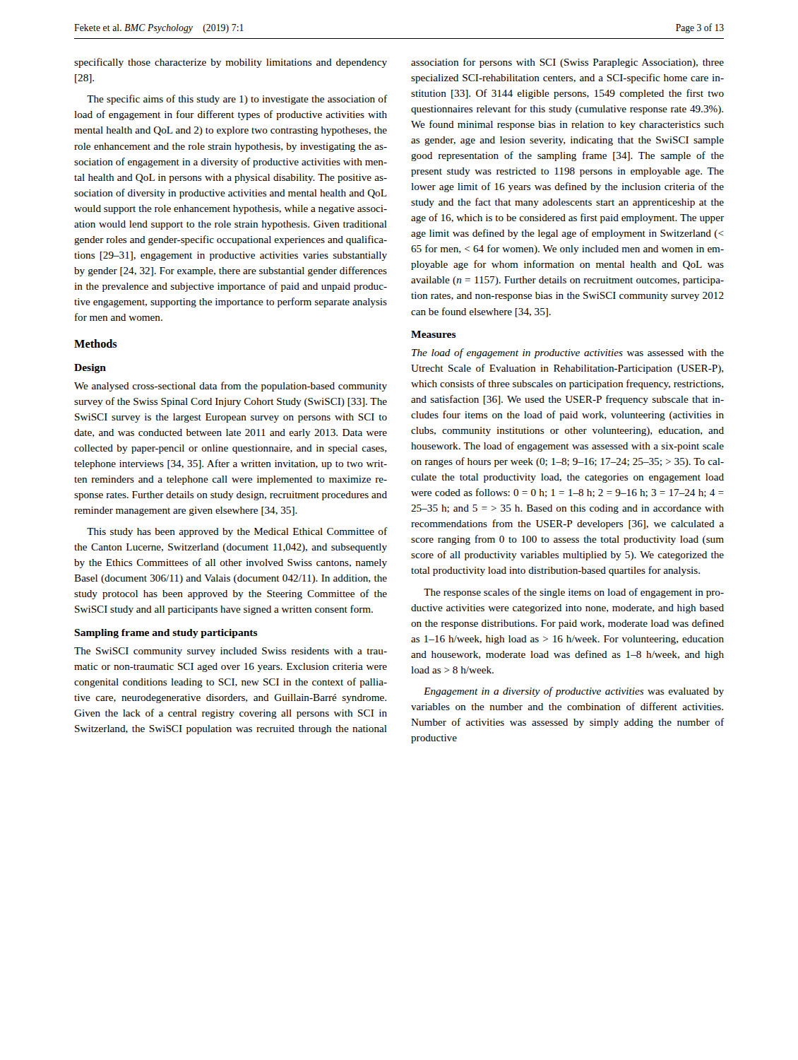Fekete et al. BMC Psychology (2019) 7:1
Page 3 of 13
specifically those characterize by mobility limitations and dependency [28].
The specific aims of this study are 1) to investigate the association of load of engagement in four different types of productive activities with mental health and QoL and 2) to explore two contrasting hypotheses, the role enhancement and the role strain hypothesis, by investigating the association of engagement in a diversity of productive activities with mental health and QoL in persons with a physical disability. The positive association of diversity in productive activities and mental health and QoL would support the role enhancement hypothesis, while a negative association would lend support to the role strain hypothesis. Given traditional gender roles and gender-specific occupational experiences and qualifications [29–31], engagement in productive activities varies substantially by gender [24, 32]. For example, there are substantial gender differences in the prevalence and subjective importance of paid and unpaid productive engagement, supporting the importance to perform separate analysis for men and women.
Methods
Design
We analysed cross-sectional data from the population-based community survey of the Swiss Spinal Cord Injury Cohort Study (SwiSCI) [33]. The SwiSCI survey is the largest European survey on persons with SCI to date, and was conducted between late 2011 and early 2013. Data were collected by paper-pencil or online questionnaire, and in special cases, telephone interviews [34, 35]. After a written invitation, up to two written reminders and a telephone call were implemented to maximize response rates. Further details on study design, recruitment procedures and reminder management are given elsewhere [34, 35].
This study has been approved by the Medical Ethical Committee of the Canton Lucerne, Switzerland (document 11,042), and subsequently by the Ethics Committees of all other involved Swiss cantons, namely Basel (document 306/11) and Valais (document 042/11). In addition, the study protocol has been approved by the Steering Committee of the SwiSCI study and all participants have signed a written consent form.
Sampling frame and study participants
The SwiSCI community survey included Swiss residents with a traumatic or non-traumatic SCI aged over 16 years. Exclusion criteria were congenital conditions leading to SCI, new SCI in the context of palliative care, neurodegenerative disorders, and Guillain-Barré syndrome. Given the lack of a central registry covering all persons with SCI in Switzerland, the SwiSCI population was recruited through the national association for persons with SCI (Swiss Paraplegic Association), three specialized SCI-rehabilitation centers, and a SCI-specific home care institution [33]. Of 3144 eligible persons, 1549 completed the first two questionnaires relevant for this study (cumulative response rate 49.3%). We found minimal response bias in relation to key characteristics such as gender, age and lesion severity, indicating that the SwiSCI sample good representation of the sampling frame [34]. The sample of the present study was restricted to 1198 persons in employable age. The lower age limit of 16 years was defined by the inclusion criteria of the study and the fact that many adolescents start an apprenticeship at the age of 16, which is to be considered as first paid employment. The upper age limit was defined by the legal age of employment in Switzerland (< 65 for men, < 64 for women). We only included men and women in employable age for whom information on mental health and QoL was available (n = 1157). Further details on recruitment outcomes, participation rates, and non-response bias in the SwiSCI community survey 2012 can be found elsewhere [34, 35].
Measures
The load of engagement in productive activities was assessed with the Utrecht Scale of Evaluation in Rehabilitation-Participation (USER-P), which consists of three subscales on participation frequency, restrictions, and satisfaction [36]. We used the USER-P frequency subscale that includes four items on the load of paid work, volunteering (activities in clubs, community institutions or other volunteering), education, and housework. The load of engagement was assessed with a six-point scale on ranges of hours per week (0; 1–8; 9–16; 17–24; 25–35; > 35). To calculate the total productivity load, the categories on engagement load were coded as follows: 0 = 0 h; 1 = 1–8 h; 2 = 9–16 h; 3 = 17–24 h; 4 = 25–35 h; and 5 = > 35 h. Based on this coding and in accordance with recommendations from the USER-P developers [36], we calculated a score ranging from 0 to 100 to assess the total productivity load (sum score of all productivity variables multiplied by 5). We categorized the total productivity load into distribution-based quartiles for analysis.
The response scales of the single items on load of engagement in productive activities were categorized into none, moderate, and high based on the response distributions. For paid work, moderate load was defined as 1–16 h/week, high load as > 16 h/week. For volunteering, education and housework, moderate load was defined as 1–8 h/week, and high load as > 8 h/week.
Engagement in a diversity of productive activities was evaluated by variables on the number and the combination of different activities. Number of activities was assessed by simply adding the number of productive